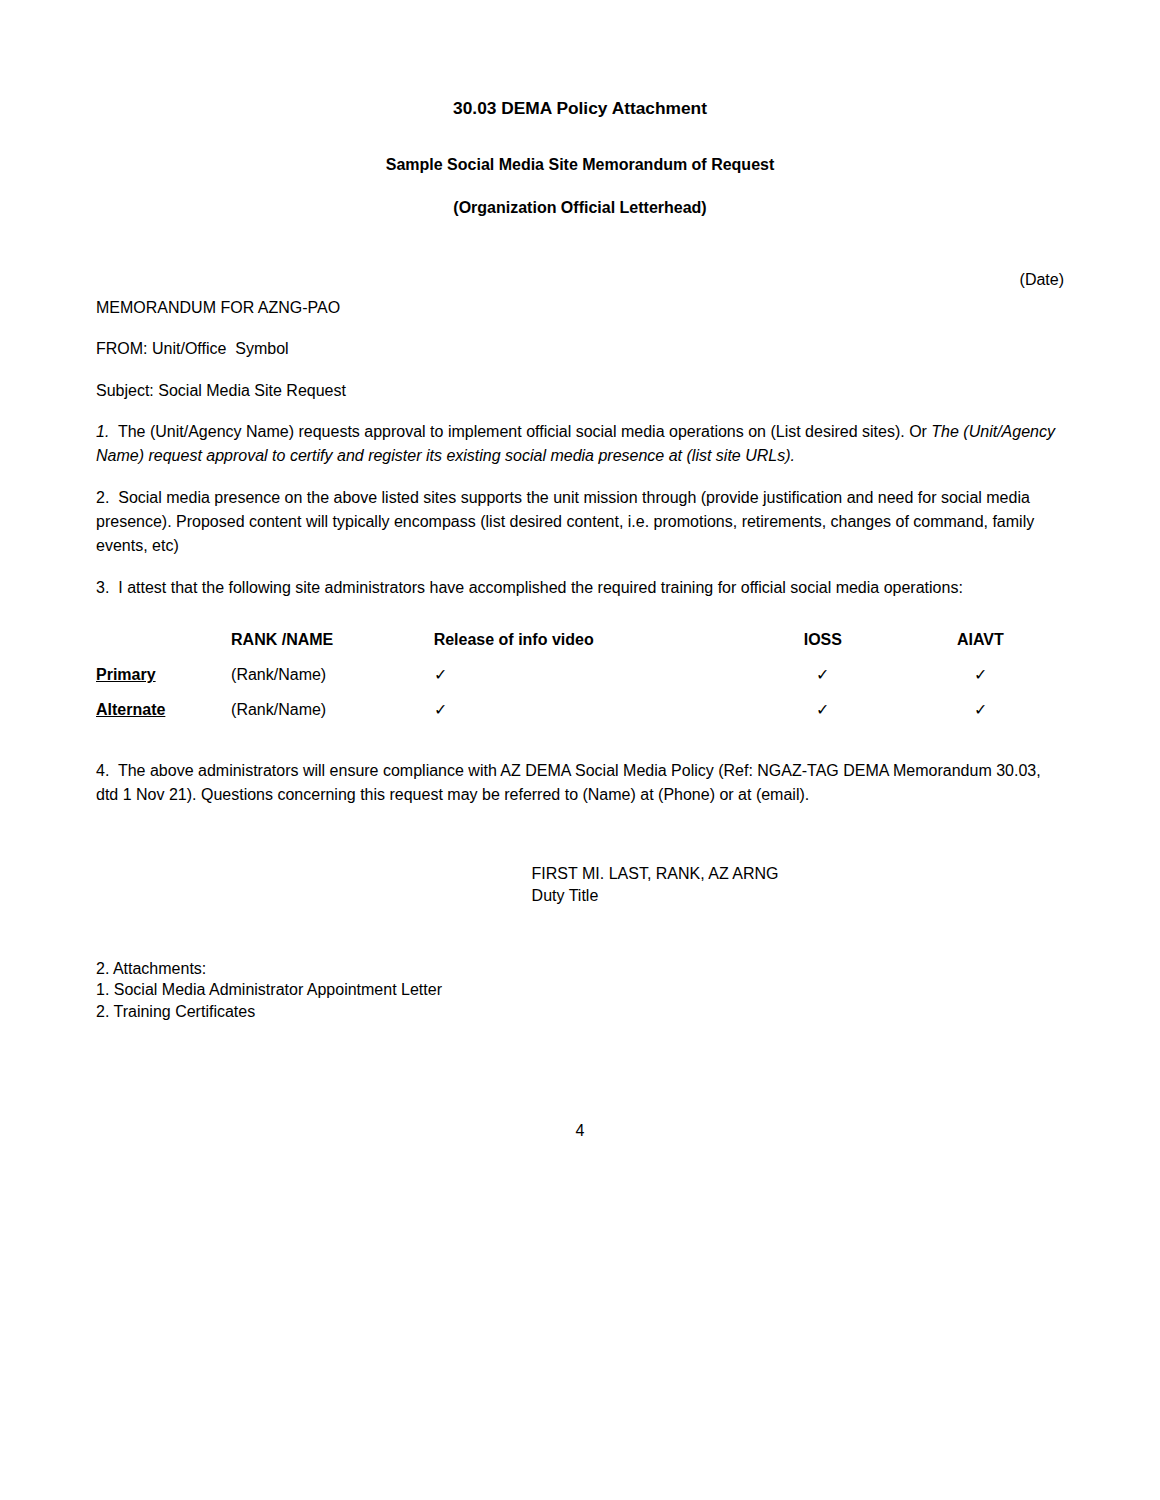30.03 DEMA Policy Attachment
Sample Social Media Site Memorandum of Request
(Organization Official Letterhead)
(Date)
MEMORANDUM FOR AZNG-PAO
FROM: Unit/Office Symbol
Subject: Social Media Site Request
1. The (Unit/Agency Name) requests approval to implement official social media operations on (List desired sites). Or The (Unit/Agency Name) request approval to certify and register its existing social media presence at (list site URLs).
2. Social media presence on the above listed sites supports the unit mission through (provide justification and need for social media presence). Proposed content will typically encompass (list desired content, i.e. promotions, retirements, changes of command, family events, etc)
3. I attest that the following site administrators have accomplished the required training for official social media operations:
| | RANK /NAME | Release of info video | IOSS | AIAVT |
| --- | --- | --- | --- | --- |
| Primary | (Rank/Name) | ✓ | ✓ | ✓ |
| Alternate | (Rank/Name) | ✓ | ✓ | ✓ |
4. The above administrators will ensure compliance with AZ DEMA Social Media Policy (Ref: NGAZ-TAG DEMA Memorandum 30.03, dtd 1 Nov 21). Questions concerning this request may be referred to (Name) at (Phone) or at (email).
FIRST MI. LAST, RANK, AZ ARNG
Duty Title
2. Attachments:
1. Social Media Administrator Appointment Letter
2. Training Certificates
4